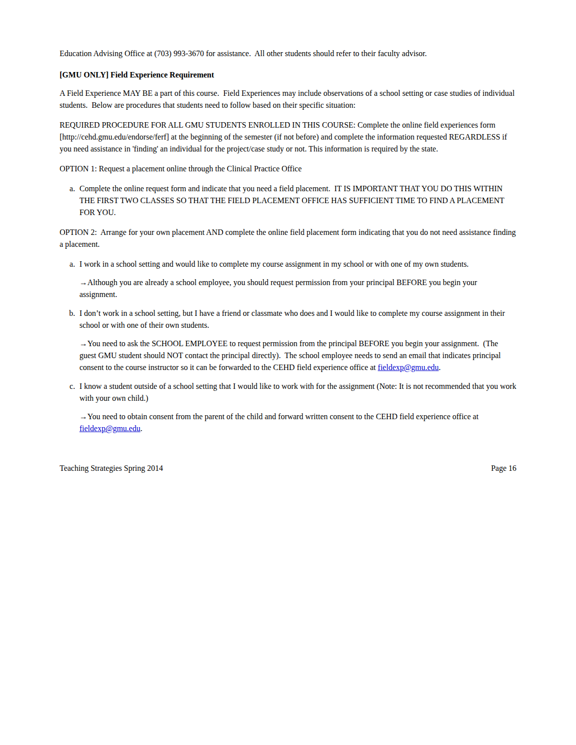Education Advising Office at (703) 993-3670 for assistance. All other students should refer to their faculty advisor.
[GMU ONLY] Field Experience Requirement
A Field Experience MAY BE a part of this course. Field Experiences may include observations of a school setting or case studies of individual students. Below are procedures that students need to follow based on their specific situation:
REQUIRED PROCEDURE FOR ALL GMU STUDENTS ENROLLED IN THIS COURSE: Complete the online field experiences form [http://cehd.gmu.edu/endorse/ferf] at the beginning of the semester (if not before) and complete the information requested REGARDLESS if you need assistance in 'finding' an individual for the project/case study or not. This information is required by the state.
OPTION 1: Request a placement online through the Clinical Practice Office
Complete the online request form and indicate that you need a field placement. IT IS IMPORTANT THAT YOU DO THIS WITHIN THE FIRST TWO CLASSES SO THAT THE FIELD PLACEMENT OFFICE HAS SUFFICIENT TIME TO FIND A PLACEMENT FOR YOU.
OPTION 2: Arrange for your own placement AND complete the online field placement form indicating that you do not need assistance finding a placement.
I work in a school setting and would like to complete my course assignment in my school or with one of my own students.
→Although you are already a school employee, you should request permission from your principal BEFORE you begin your assignment.
I don’t work in a school setting, but I have a friend or classmate who does and I would like to complete my course assignment in their school or with one of their own students.
→You need to ask the SCHOOL EMPLOYEE to request permission from the principal BEFORE you begin your assignment. (The guest GMU student should NOT contact the principal directly). The school employee needs to send an email that indicates principal consent to the course instructor so it can be forwarded to the CEHD field experience office at fieldexp@gmu.edu.
I know a student outside of a school setting that I would like to work with for the assignment (Note: It is not recommended that you work with your own child.)
→You need to obtain consent from the parent of the child and forward written consent to the CEHD field experience office at fieldexp@gmu.edu.
Teaching Strategies Spring 2014 Page 16